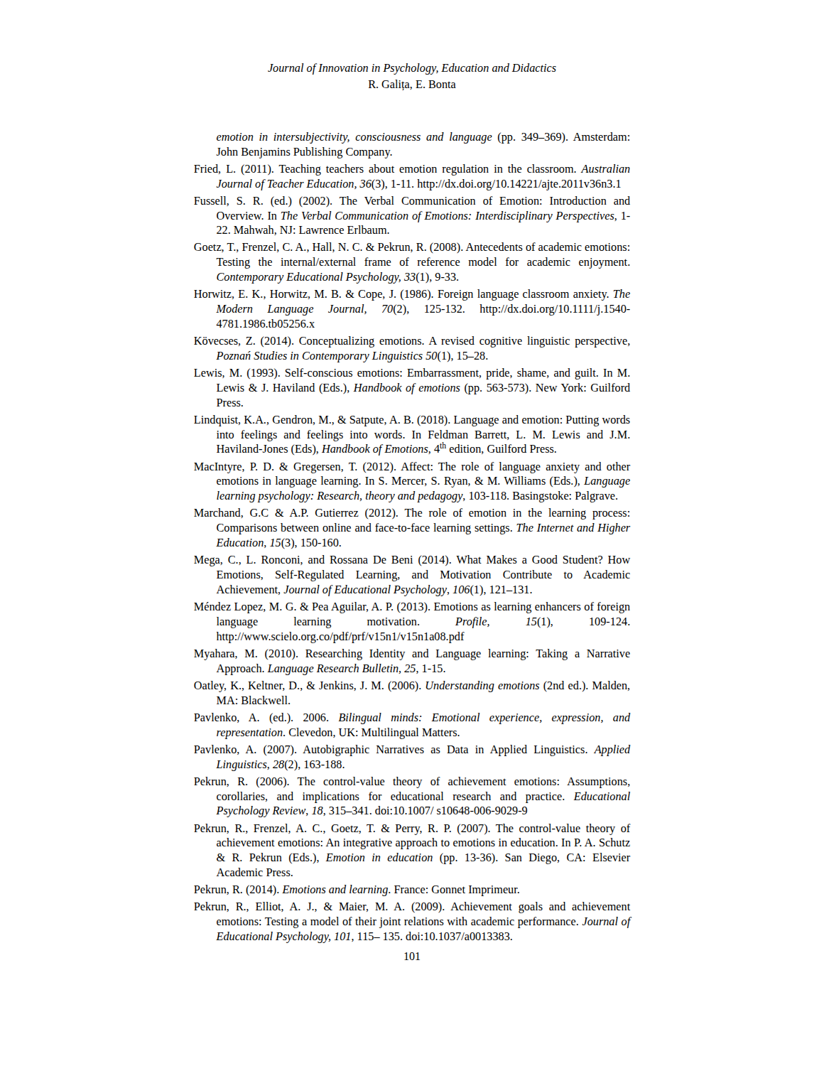Journal of Innovation in Psychology, Education and Didactics
R. Galița, E. Bonta
emotion in intersubjectivity, consciousness and language (pp. 349–369). Amsterdam: John Benjamins Publishing Company.
Fried, L. (2011). Teaching teachers about emotion regulation in the classroom. Australian Journal of Teacher Education, 36(3), 1-11. http://dx.doi.org/10.14221/ajte.2011v36n3.1
Fussell, S. R. (ed.) (2002). The Verbal Communication of Emotion: Introduction and Overview. In The Verbal Communication of Emotions: Interdisciplinary Perspectives, 1-22. Mahwah, NJ: Lawrence Erlbaum.
Goetz, T., Frenzel, C. A., Hall, N. C. & Pekrun, R. (2008). Antecedents of academic emotions: Testing the internal/external frame of reference model for academic enjoyment. Contemporary Educational Psychology, 33(1), 9-33.
Horwitz, E. K., Horwitz, M. B. & Cope, J. (1986). Foreign language classroom anxiety. The Modern Language Journal, 70(2), 125-132. http://dx.doi.org/10.1111/j.1540-4781.1986.tb05256.x
Kövecses, Z. (2014). Conceptualizing emotions. A revised cognitive linguistic perspective, Poznań Studies in Contemporary Linguistics 50(1), 15–28.
Lewis, M. (1993). Self-conscious emotions: Embarrassment, pride, shame, and guilt. In M. Lewis & J. Haviland (Eds.), Handbook of emotions (pp. 563-573). New York: Guilford Press.
Lindquist, K.A., Gendron, M., & Satpute, A. B. (2018). Language and emotion: Putting words into feelings and feelings into words. In Feldman Barrett, L. M. Lewis and J.M. Haviland-Jones (Eds), Handbook of Emotions, 4th edition, Guilford Press.
MacIntyre, P. D. & Gregersen, T. (2012). Affect: The role of language anxiety and other emotions in language learning. In S. Mercer, S. Ryan, & M. Williams (Eds.), Language learning psychology: Research, theory and pedagogy, 103-118. Basingstoke: Palgrave.
Marchand, G.C & A.P. Gutierrez (2012). The role of emotion in the learning process: Comparisons between online and face-to-face learning settings. The Internet and Higher Education, 15(3), 150-160.
Mega, C., L. Ronconi, and Rossana De Beni (2014). What Makes a Good Student? How Emotions, Self-Regulated Learning, and Motivation Contribute to Academic Achievement, Journal of Educational Psychology, 106(1), 121–131.
Méndez Lopez, M. G. & Pea Aguilar, A. P. (2013). Emotions as learning enhancers of foreign language learning motivation. Profile, 15(1), 109-124. http://www.scielo.org.co/pdf/prf/v15n1/v15n1a08.pdf
Myahara, M. (2010). Researching Identity and Language learning: Taking a Narrative Approach. Language Research Bulletin, 25, 1-15.
Oatley, K., Keltner, D., & Jenkins, J. M. (2006). Understanding emotions (2nd ed.). Malden, MA: Blackwell.
Pavlenko, A. (ed.). 2006. Bilingual minds: Emotional experience, expression, and representation. Clevedon, UK: Multilingual Matters.
Pavlenko, A. (2007). Autobigraphic Narratives as Data in Applied Linguistics. Applied Linguistics, 28(2), 163-188.
Pekrun, R. (2006). The control-value theory of achievement emotions: Assumptions, corollaries, and implications for educational research and practice. Educational Psychology Review, 18, 315–341. doi:10.1007/ s10648-006-9029-9
Pekrun, R., Frenzel, A. C., Goetz, T. & Perry, R. P. (2007). The control-value theory of achievement emotions: An integrative approach to emotions in education. In P. A. Schutz & R. Pekrun (Eds.), Emotion in education (pp. 13-36). San Diego, CA: Elsevier Academic Press.
Pekrun, R. (2014). Emotions and learning. France: Gonnet Imprimeur.
Pekrun, R., Elliot, A. J., & Maier, M. A. (2009). Achievement goals and achievement emotions: Testing a model of their joint relations with academic performance. Journal of Educational Psychology, 101, 115– 135. doi:10.1037/a0013383.
101